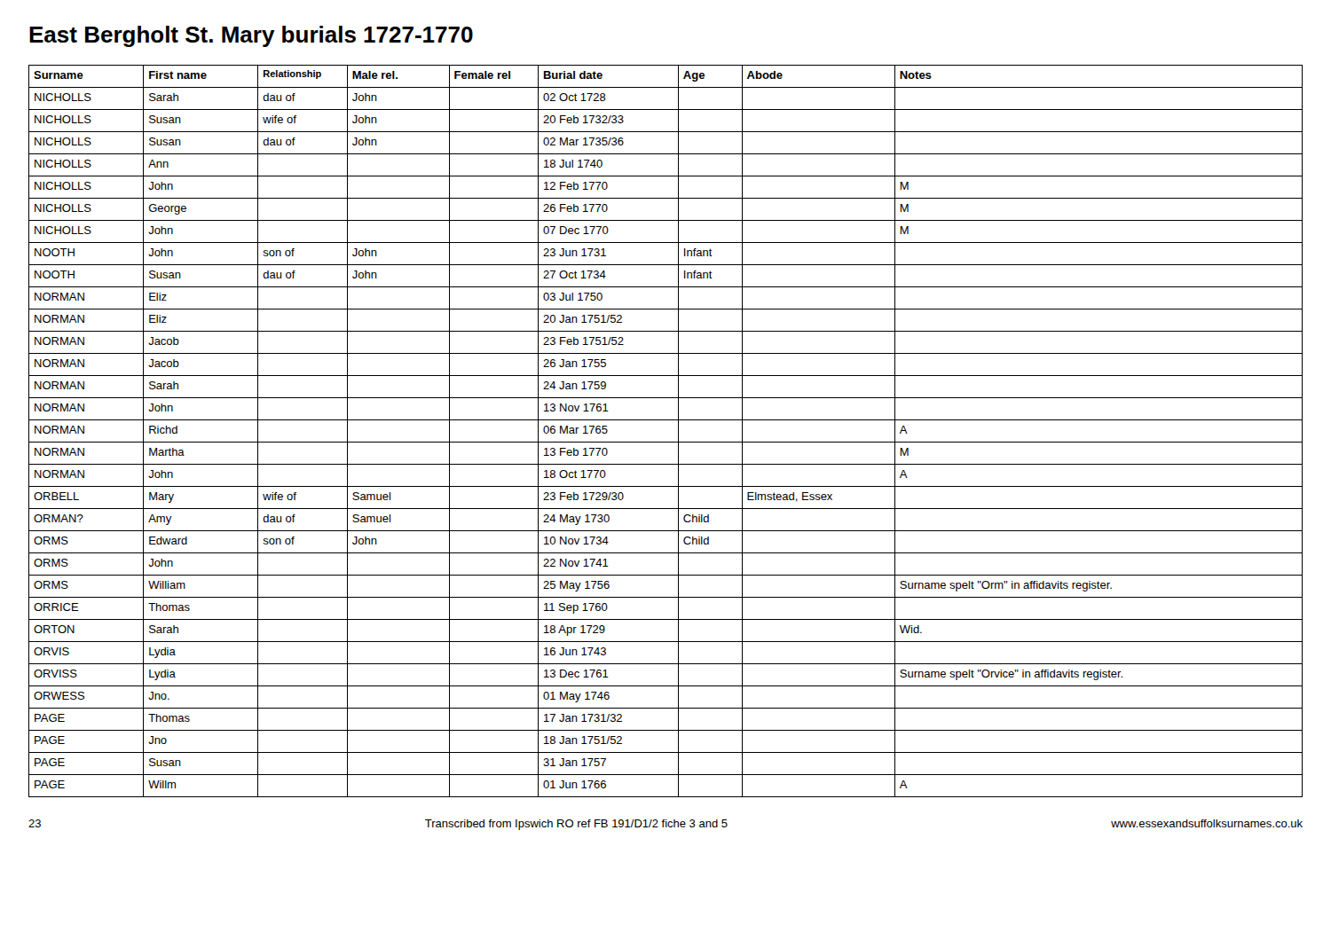East Bergholt St. Mary burials 1727-1770
| Surname | First name | Relationship | Male rel. | Female rel | Burial date | Age | Abode | Notes |
| --- | --- | --- | --- | --- | --- | --- | --- | --- |
| NICHOLLS | Sarah | dau of | John | | 02 Oct 1728 | | | |
| NICHOLLS | Susan | wife of | John | | 20 Feb 1732/33 | | | |
| NICHOLLS | Susan | dau of | John | | 02 Mar 1735/36 | | | |
| NICHOLLS | Ann | | | | 18 Jul 1740 | | | |
| NICHOLLS | John | | | | 12 Feb 1770 | | | M |
| NICHOLLS | George | | | | 26 Feb 1770 | | | M |
| NICHOLLS | John | | | | 07 Dec 1770 | | | M |
| NOOTH | John | son of | John | | 23 Jun 1731 | Infant | | |
| NOOTH | Susan | dau of | John | | 27 Oct 1734 | Infant | | |
| NORMAN | Eliz | | | | 03 Jul 1750 | | | |
| NORMAN | Eliz | | | | 20 Jan 1751/52 | | | |
| NORMAN | Jacob | | | | 23 Feb 1751/52 | | | |
| NORMAN | Jacob | | | | 26 Jan 1755 | | | |
| NORMAN | Sarah | | | | 24 Jan 1759 | | | |
| NORMAN | John | | | | 13 Nov 1761 | | | |
| NORMAN | Richd | | | | 06 Mar 1765 | | | A |
| NORMAN | Martha | | | | 13 Feb 1770 | | | M |
| NORMAN | John | | | | 18 Oct 1770 | | | A |
| ORBELL | Mary | wife of | Samuel | | 23 Feb 1729/30 | | Elmstead, Essex | |
| ORMAN? | Amy | dau of | Samuel | | 24 May 1730 | Child | | |
| ORMS | Edward | son of | John | | 10 Nov 1734 | Child | | |
| ORMS | John | | | | 22 Nov 1741 | | | |
| ORMS | William | | | | 25 May 1756 | | | Surname spelt "Orm" in affidavits register. |
| ORRICE | Thomas | | | | 11 Sep 1760 | | | |
| ORTON | Sarah | | | | 18 Apr 1729 | | | Wid. |
| ORVIS | Lydia | | | | 16 Jun 1743 | | | |
| ORVISS | Lydia | | | | 13 Dec 1761 | | | Surname spelt "Orvice" in affidavits register. |
| ORWESS | Jno. | | | | 01 May 1746 | | | |
| PAGE | Thomas | | | | 17 Jan 1731/32 | | | |
| PAGE | Jno | | | | 18 Jan 1751/52 | | | |
| PAGE | Susan | | | | 31 Jan 1757 | | | |
| PAGE | Willm | | | | 01 Jun 1766 | | | A |
23
Transcribed from Ipswich RO ref FB 191/D1/2 fiche 3 and 5
www.essexandsuffolksurnames.co.uk